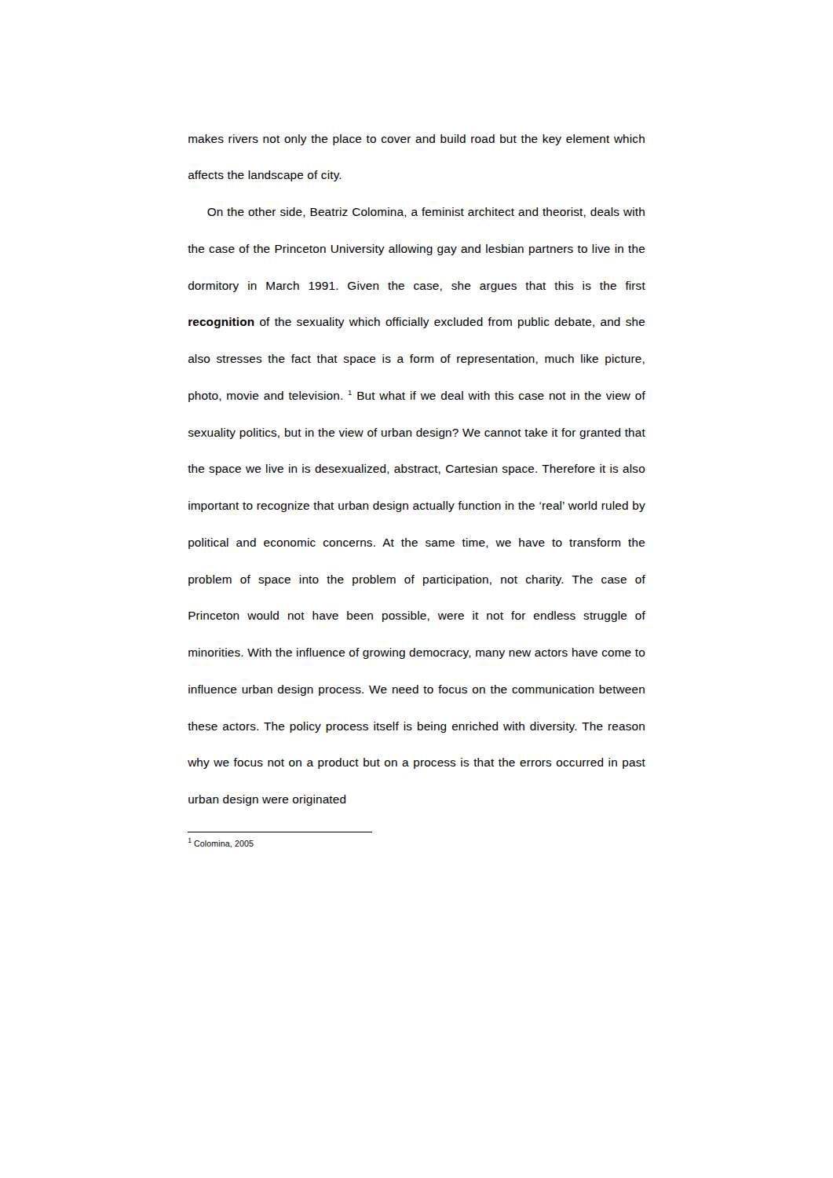makes rivers not only the place to cover and build road but the key element which affects the landscape of city.
On the other side, Beatriz Colomina, a feminist architect and theorist, deals with the case of the Princeton University allowing gay and lesbian partners to live in the dormitory in March 1991. Given the case, she argues that this is the first recognition of the sexuality which officially excluded from public debate, and she also stresses the fact that space is a form of representation, much like picture, photo, movie and television. 1 But what if we deal with this case not in the view of sexuality politics, but in the view of urban design? We cannot take it for granted that the space we live in is desexualized, abstract, Cartesian space. Therefore it is also important to recognize that urban design actually function in the ‘real’ world ruled by political and economic concerns. At the same time, we have to transform the problem of space into the problem of participation, not charity. The case of Princeton would not have been possible, were it not for endless struggle of minorities. With the influence of growing democracy, many new actors have come to influence urban design process. We need to focus on the communication between these actors. The policy process itself is being enriched with diversity. The reason why we focus not on a product but on a process is that the errors occurred in past urban design were originated
1Colomina, 2005